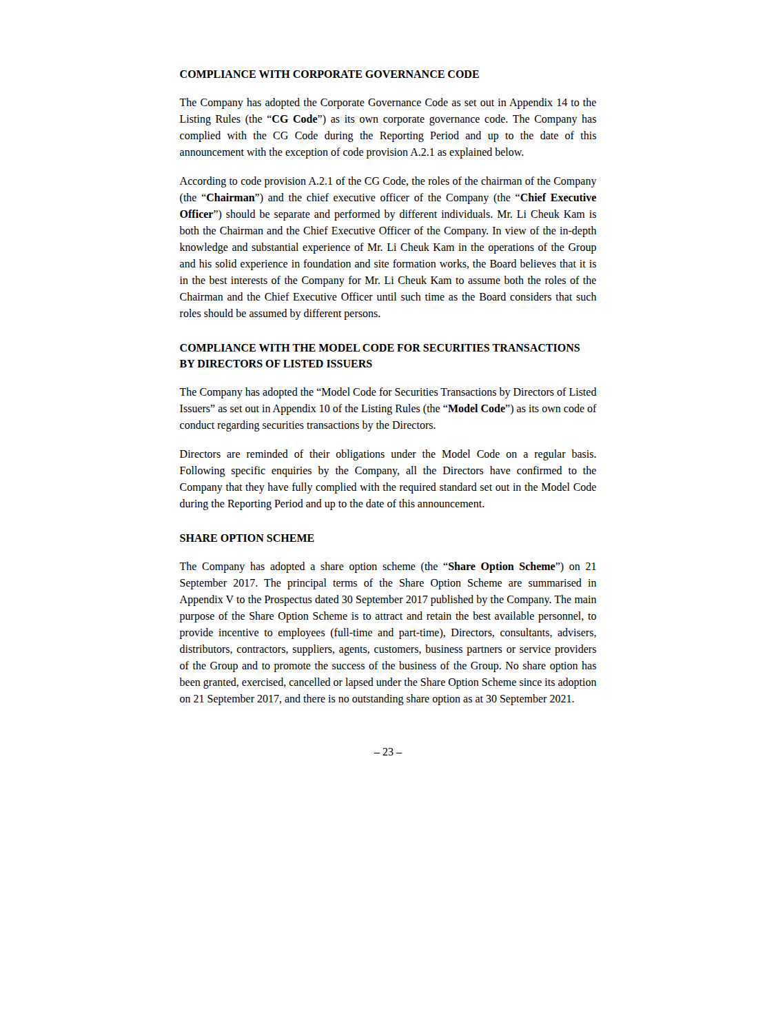COMPLIANCE WITH CORPORATE GOVERNANCE CODE
The Company has adopted the Corporate Governance Code as set out in Appendix 14 to the Listing Rules (the “CG Code”) as its own corporate governance code. The Company has complied with the CG Code during the Reporting Period and up to the date of this announcement with the exception of code provision A.2.1 as explained below.
According to code provision A.2.1 of the CG Code, the roles of the chairman of the Company (the “Chairman”) and the chief executive officer of the Company (the “Chief Executive Officer”) should be separate and performed by different individuals. Mr. Li Cheuk Kam is both the Chairman and the Chief Executive Officer of the Company. In view of the in-depth knowledge and substantial experience of Mr. Li Cheuk Kam in the operations of the Group and his solid experience in foundation and site formation works, the Board believes that it is in the best interests of the Company for Mr. Li Cheuk Kam to assume both the roles of the Chairman and the Chief Executive Officer until such time as the Board considers that such roles should be assumed by different persons.
COMPLIANCE WITH THE MODEL CODE FOR SECURITIES TRANSACTIONS BY DIRECTORS OF LISTED ISSUERS
The Company has adopted the “Model Code for Securities Transactions by Directors of Listed Issuers” as set out in Appendix 10 of the Listing Rules (the “Model Code”) as its own code of conduct regarding securities transactions by the Directors.
Directors are reminded of their obligations under the Model Code on a regular basis. Following specific enquiries by the Company, all the Directors have confirmed to the Company that they have fully complied with the required standard set out in the Model Code during the Reporting Period and up to the date of this announcement.
SHARE OPTION SCHEME
The Company has adopted a share option scheme (the “Share Option Scheme”) on 21 September 2017. The principal terms of the Share Option Scheme are summarised in Appendix V to the Prospectus dated 30 September 2017 published by the Company. The main purpose of the Share Option Scheme is to attract and retain the best available personnel, to provide incentive to employees (full-time and part-time), Directors, consultants, advisers, distributors, contractors, suppliers, agents, customers, business partners or service providers of the Group and to promote the success of the business of the Group. No share option has been granted, exercised, cancelled or lapsed under the Share Option Scheme since its adoption on 21 September 2017, and there is no outstanding share option as at 30 September 2021.
– 23 –